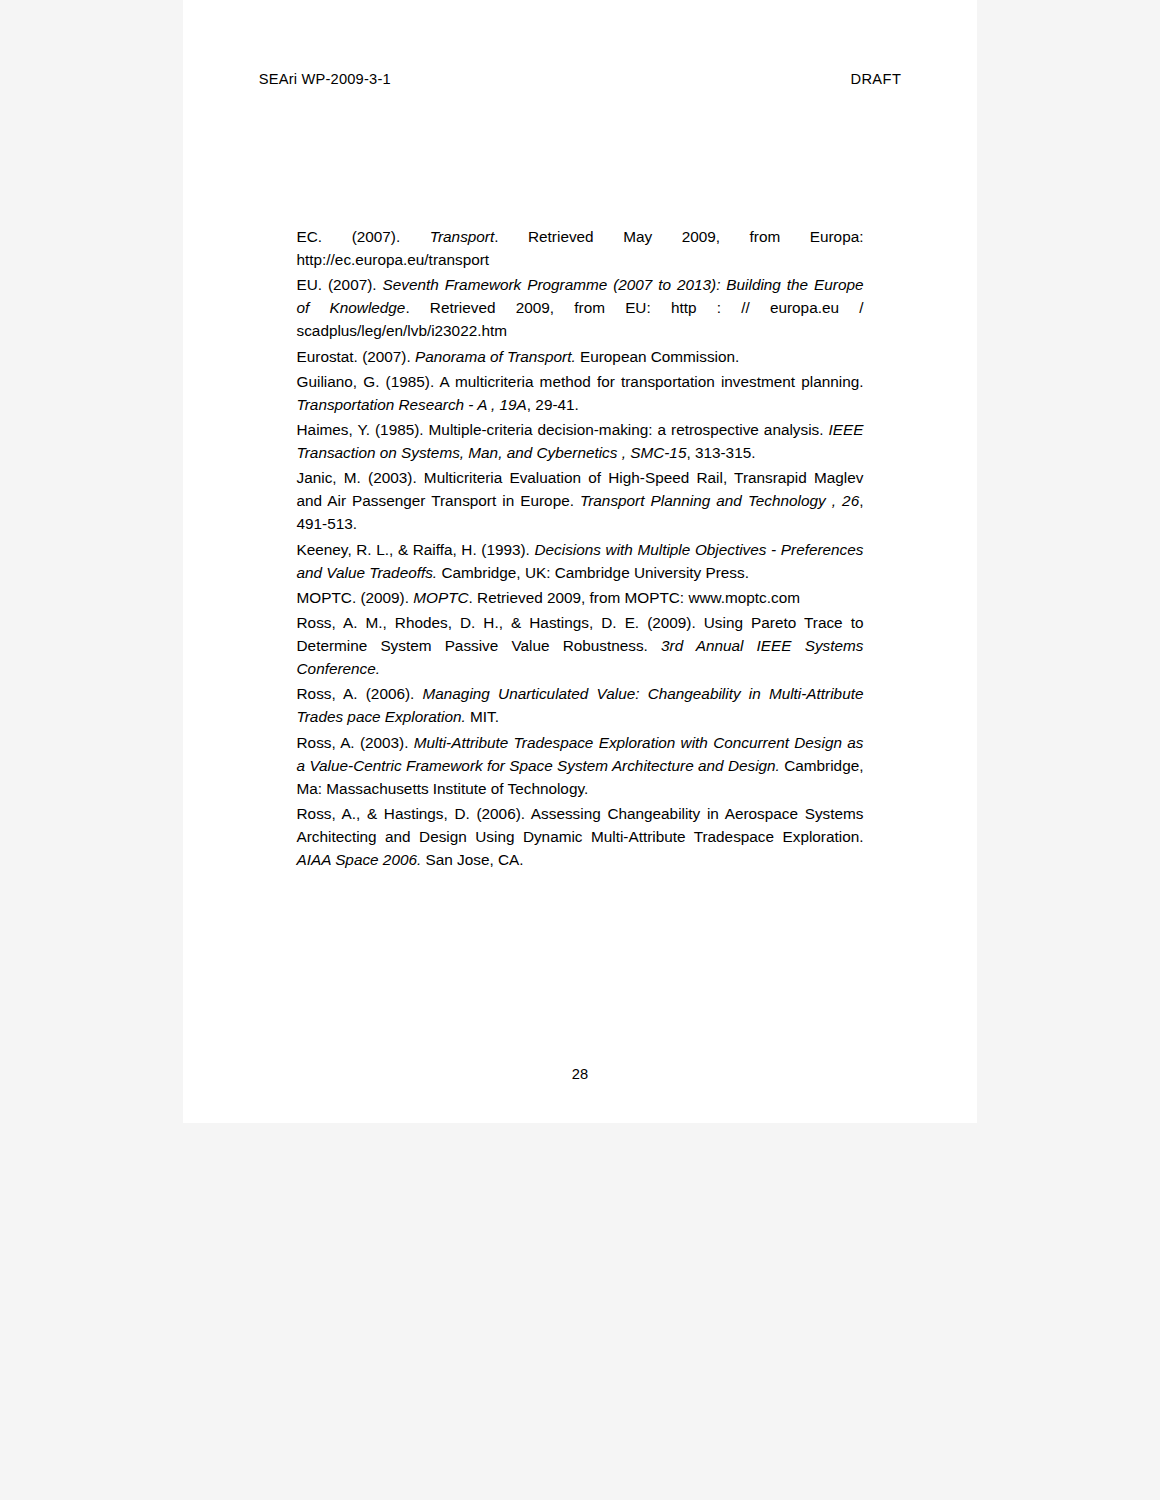SEAri WP-2009-3-1 DRAFT
EC. (2007). Transport. Retrieved May 2009, from Europa: http://ec.europa.eu/transport
EU. (2007). Seventh Framework Programme (2007 to 2013): Building the Europe of Knowledge. Retrieved 2009, from EU: http : // europa.eu / scadplus/leg/en/lvb/i23022.htm
Eurostat. (2007). Panorama of Transport. European Commission.
Guiliano, G. (1985). A multicriteria method for transportation investment planning. Transportation Research - A , 19A, 29-41.
Haimes, Y. (1985). Multiple-criteria decision-making: a retrospective analysis. IEEE Transaction on Systems, Man, and Cybernetics , SMC-15, 313-315.
Janic, M. (2003). Multicriteria Evaluation of High-Speed Rail, Transrapid Maglev and Air Passenger Transport in Europe. Transport Planning and Technology , 26, 491-513.
Keeney, R. L., & Raiffa, H. (1993). Decisions with Multiple Objectives - Preferences and Value Tradeoffs. Cambridge, UK: Cambridge University Press.
MOPTC. (2009). MOPTC. Retrieved 2009, from MOPTC: www.moptc.com
Ross, A. M., Rhodes, D. H., & Hastings, D. E. (2009). Using Pareto Trace to Determine System Passive Value Robustness. 3rd Annual IEEE Systems Conference.
Ross, A. (2006). Managing Unarticulated Value: Changeability in Multi-Attribute Trades pace Exploration. MIT.
Ross, A. (2003). Multi-Attribute Tradespace Exploration with Concurrent Design as a Value-Centric Framework for Space System Architecture and Design. Cambridge, Ma: Massachusetts Institute of Technology.
Ross, A., & Hastings, D. (2006). Assessing Changeability in Aerospace Systems Architecting and Design Using Dynamic Multi-Attribute Tradespace Exploration. AIAA Space 2006. San Jose, CA.
28